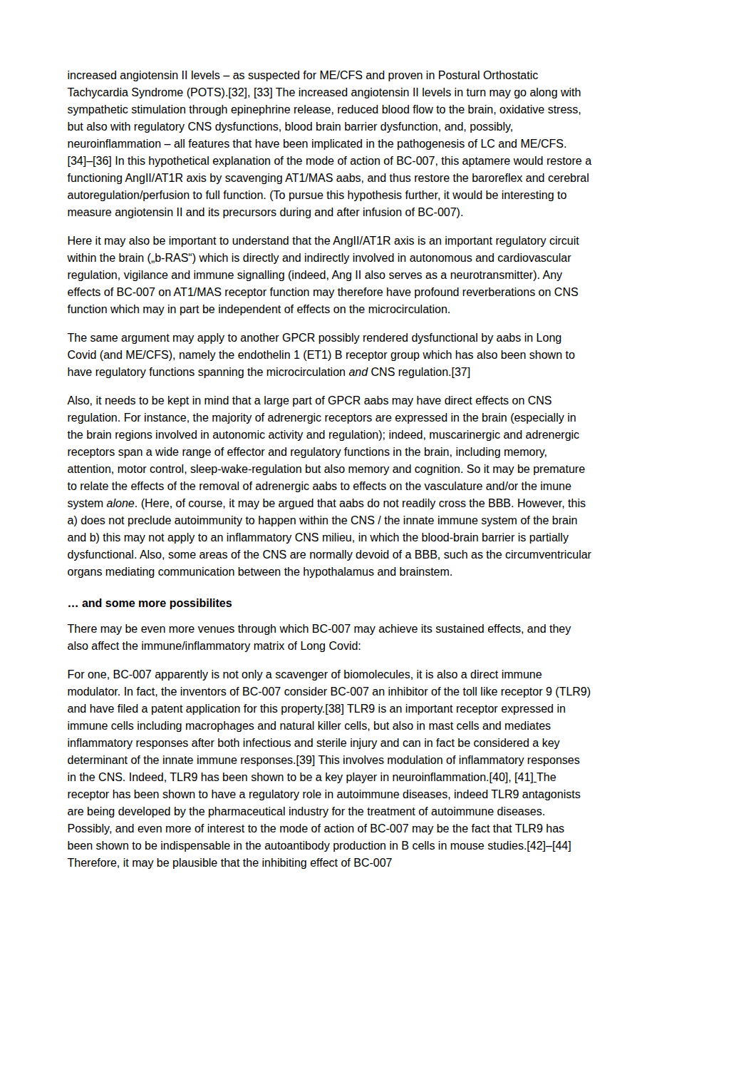increased angiotensin II levels – as suspected for ME/CFS and proven in Postural Orthostatic Tachycardia Syndrome (POTS).[32], [33] The increased angiotensin II levels in turn may go along with sympathetic stimulation through epinephrine release, reduced blood flow to the brain, oxidative stress, but also with regulatory CNS dysfunctions, blood brain barrier dysfunction, and, possibly, neuroinflammation – all features that have been implicated in the pathogenesis of LC and ME/CFS.[34]–[36] In this hypothetical explanation of the mode of action of BC-007, this aptamere would restore a functioning AngII/AT1R axis by scavenging AT1/MAS aabs, and thus restore the baroreflex and cerebral autoregulation/perfusion to full function. (To pursue this hypothesis further, it would be interesting to measure angiotensin II and its precursors during and after infusion of BC-007).
Here it may also be important to understand that the AngII/AT1R axis is an important regulatory circuit within the brain („b-RAS“) which is directly and indirectly involved in autonomous and cardiovascular regulation, vigilance and immune signalling (indeed, Ang II also serves as a neurotransmitter). Any effects of BC-007 on AT1/MAS receptor function may therefore have profound reverberations on CNS function which may in part be independent of effects on the microcirculation.
The same argument may apply to another GPCR possibly rendered dysfunctional by aabs in Long Covid (and ME/CFS), namely the endothelin 1 (ET1) B receptor group which has also been shown to have regulatory functions spanning the microcirculation and CNS regulation.[37]
Also, it needs to be kept in mind that a large part of GPCR aabs may have direct effects on CNS regulation. For instance, the majority of adrenergic receptors are expressed in the brain (especially in the brain regions involved in autonomic activity and regulation); indeed, muscarinergic and adrenergic receptors span a wide range of effector and regulatory functions in the brain, including memory, attention, motor control, sleep-wake-regulation but also memory and cognition. So it may be premature to relate the effects of the removal of adrenergic aabs to effects on the vasculature and/or the imune system alone. (Here, of course, it may be argued that aabs do not readily cross the BBB. However, this a) does not preclude autoimmunity to happen within the CNS / the innate immune system of the brain and b) this may not apply to an inflammatory CNS milieu, in which the blood-brain barrier is partially dysfunctional. Also, some areas of the CNS are normally devoid of a BBB, such as the circumventricular organs mediating communication between the hypothalamus and brainstem.
… and some more possibilites
There may be even more venues through which BC-007 may achieve its sustained effects, and they also affect the immune/inflammatory matrix of Long Covid:
For one, BC-007 apparently is not only a scavenger of biomolecules, it is also a direct immune modulator. In fact, the inventors of BC-007 consider BC-007 an inhibitor of the toll like receptor 9 (TLR9) and have filed a patent application for this property.[38] TLR9 is an important receptor expressed in immune cells including macrophages and natural killer cells, but also in mast cells and mediates inflammatory responses after both infectious and sterile injury and can in fact be considered a key determinant of the innate immune responses.[39] This involves modulation of inflammatory responses in the CNS. Indeed, TLR9 has been shown to be a key player in neuroinflammation.[40], [41] The receptor has been shown to have a regulatory role in autoimmune diseases, indeed TLR9 antagonists are being developed by the pharmaceutical industry for the treatment of autoimmune diseases. Possibly, and even more of interest to the mode of action of BC-007 may be the fact that TLR9 has been shown to be indispensable in the autoantibody production in B cells in mouse studies.[42]–[44] Therefore, it may be plausible that the inhibiting effect of BC-007